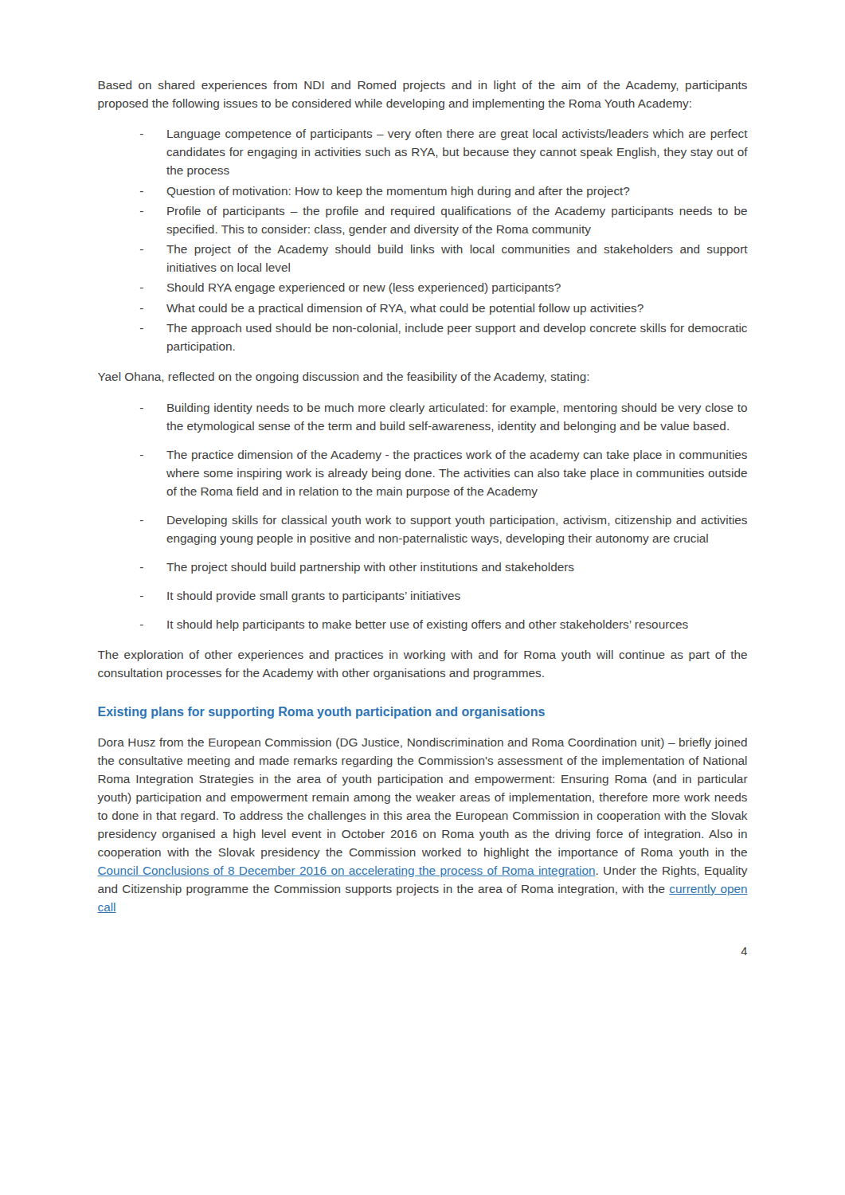Based on shared experiences from NDI and Romed projects and in light of the aim of the Academy, participants proposed the following issues to be considered while developing and implementing the Roma Youth Academy:
Language competence of participants – very often there are great local activists/leaders which are perfect candidates for engaging in activities such as RYA, but because they cannot speak English, they stay out of the process
Question of motivation: How to keep the momentum high during and after the project?
Profile of participants – the profile and required qualifications of the Academy participants needs to be specified. This to consider: class, gender and diversity of the Roma community
The project of the Academy should build links with local communities and stakeholders and support initiatives on local level
Should RYA engage experienced or new (less experienced) participants?
What could be a practical dimension of RYA, what could be potential follow up activities?
The approach used should be non-colonial, include peer support and develop concrete skills for democratic participation.
Yael Ohana, reflected on the ongoing discussion and the feasibility of the Academy, stating:
Building identity needs to be much more clearly articulated: for example, mentoring should be very close to the etymological sense of the term and build self-awareness, identity and belonging and be value based.
The practice dimension of the Academy - the practices work of the academy can take place in communities where some inspiring work is already being done. The activities can also take place in communities outside of the Roma field and in relation to the main purpose of the Academy
Developing skills for classical youth work to support youth participation, activism, citizenship and activities engaging young people in positive and non-paternalistic ways, developing their autonomy are crucial
The project should build partnership with other institutions and stakeholders
It should provide small grants to participants’ initiatives
It should help participants to make better use of existing offers and other stakeholders’ resources
The exploration of other experiences and practices in working with and for Roma youth will continue as part of the consultation processes for the Academy with other organisations and programmes.
Existing plans for supporting Roma youth participation and organisations
Dora Husz from the European Commission (DG Justice, Nondiscrimination and Roma Coordination unit) – briefly joined the consultative meeting and made remarks regarding the Commission's assessment of the implementation of National Roma Integration Strategies in the area of youth participation and empowerment: Ensuring Roma (and in particular youth) participation and empowerment remain among the weaker areas of implementation, therefore more work needs to done in that regard. To address the challenges in this area the European Commission in cooperation with the Slovak presidency organised a high level event in October 2016 on Roma youth as the driving force of integration. Also in cooperation with the Slovak presidency the Commission worked to highlight the importance of Roma youth in the Council Conclusions of 8 December 2016 on accelerating the process of Roma integration. Under the Rights, Equality and Citizenship programme the Commission supports projects in the area of Roma integration, with the currently open call
4